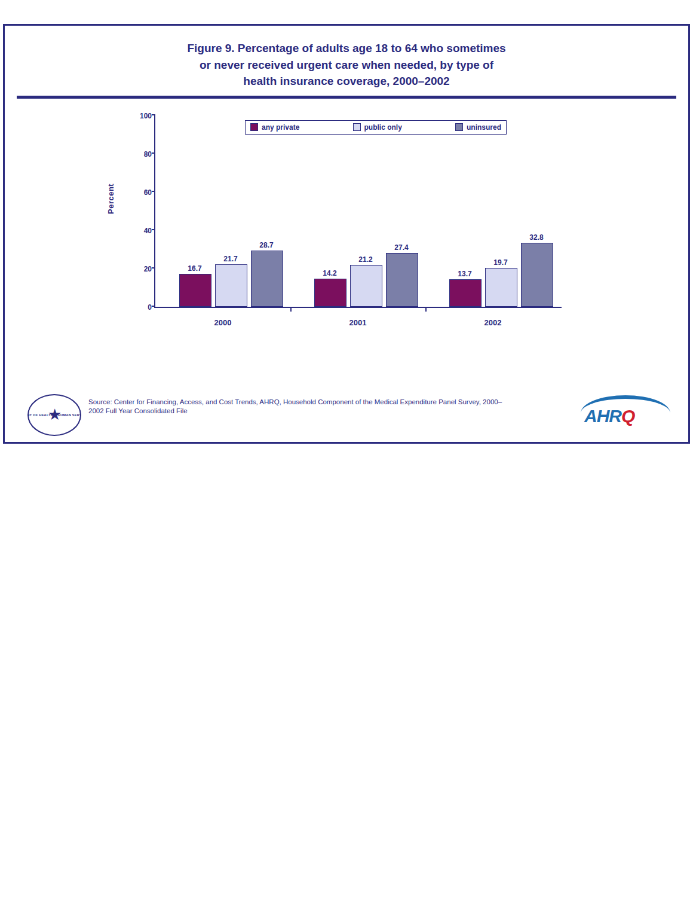Figure 9. Percentage of adults age 18 to 64 who sometimes
or never received urgent care when needed, by type of
health insurance coverage, 2000–2002
Percent
any private
public only
uninsured
0
20
40
60
80
100
16.7
21.7
28.7
2000
14.2
21.2
27.4
2001
13.7
19.7
32.8
2002
DEPARTMENT OF HEALTH & HUMAN SERVICES • USA
★
Source: Center for Financing, Access, and Cost Trends, AHRQ, Household Component of the Medical Expenditure Panel Survey, 2000–2002 Full Year Consolidated File
AHRQ